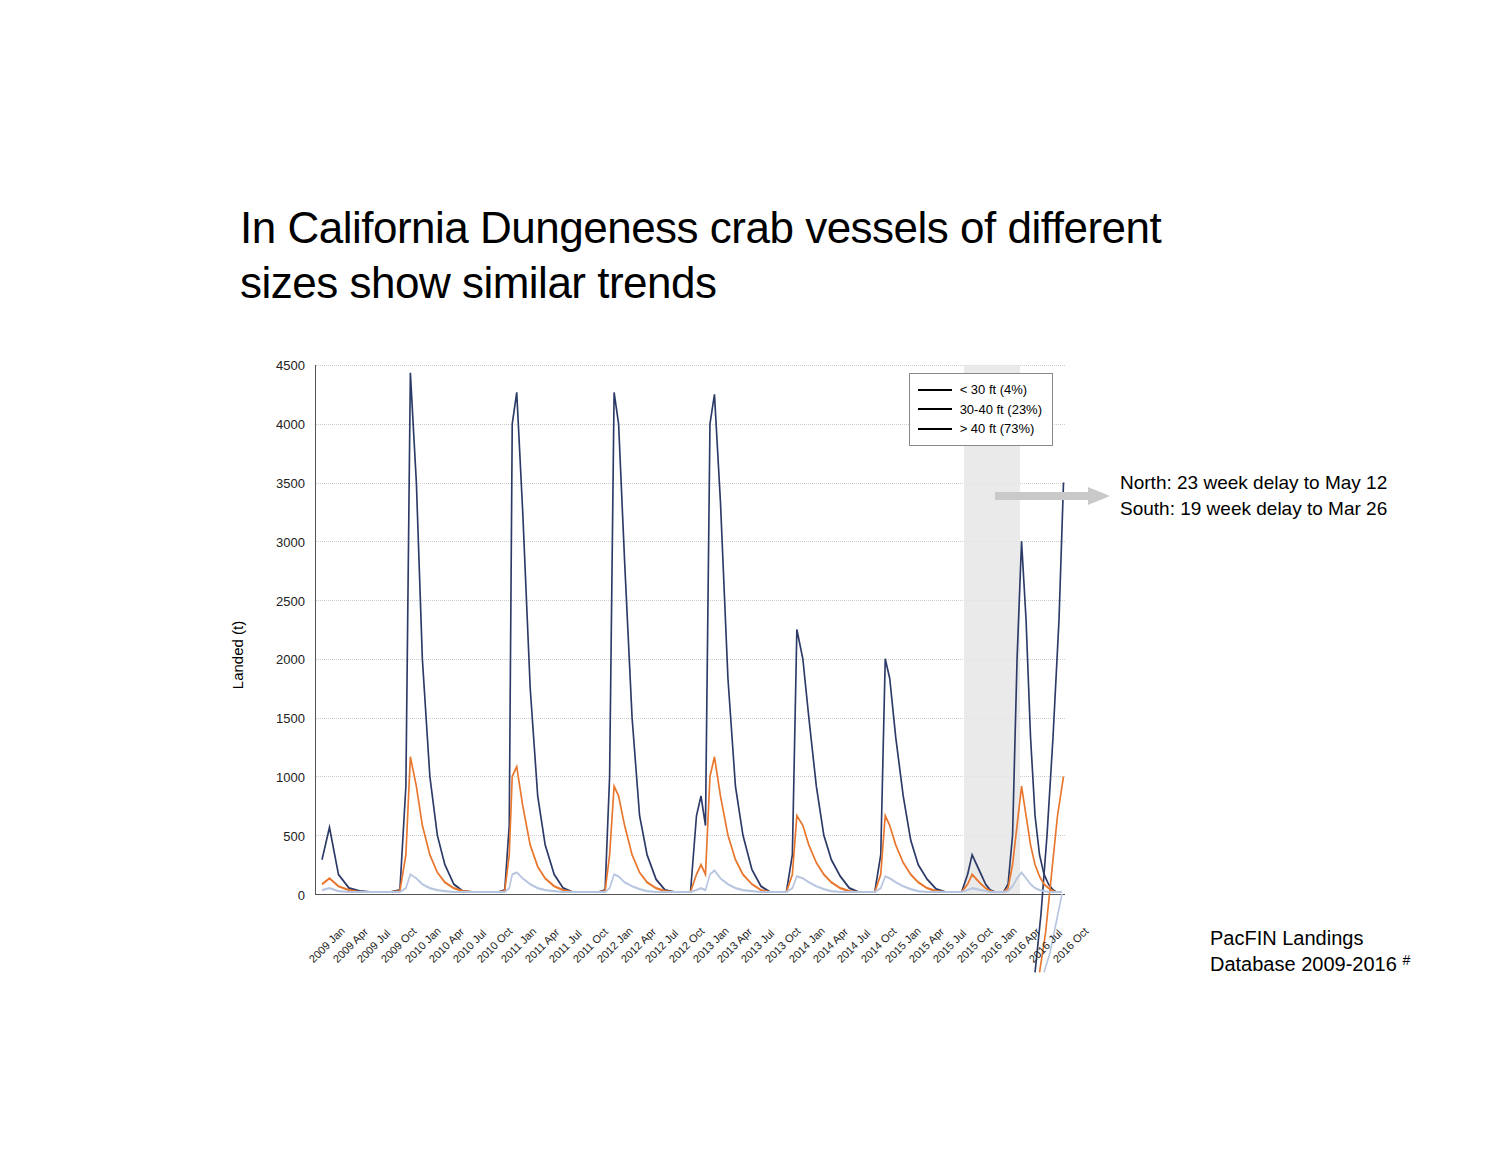In California Dungeness crab vessels of different sizes show similar trends
Landed (t)
4500 4000 3500 3000 2500 2000 1500 1000 500 0
< 30 ft (4%)
30-40 ft (23%)
> 40 ft (73%)
2009 Jan 2009 Apr 2009 Jul 2009 Oct 2010 Jan 2010 Apr 2010 Jul 2010 Oct 2011 Jan 2011 Apr 2011 Jul 2011 Oct 2012 Jan 2012 Apr 2012 Jul 2012 Oct 2013 Jan 2013 Apr 2013 Jul 2013 Oct 2014 Jan 2014 Apr 2014 Jul 2014 Oct 2015 Jan 2015 Apr 2015 Jul 2015 Oct 2016 Jan 2016 Apr 2016 Jul 2016 Oct
North: 23 week delay to May 12
South: 19 week delay to Mar 26
PacFIN Landings
Database 2009-2016 #